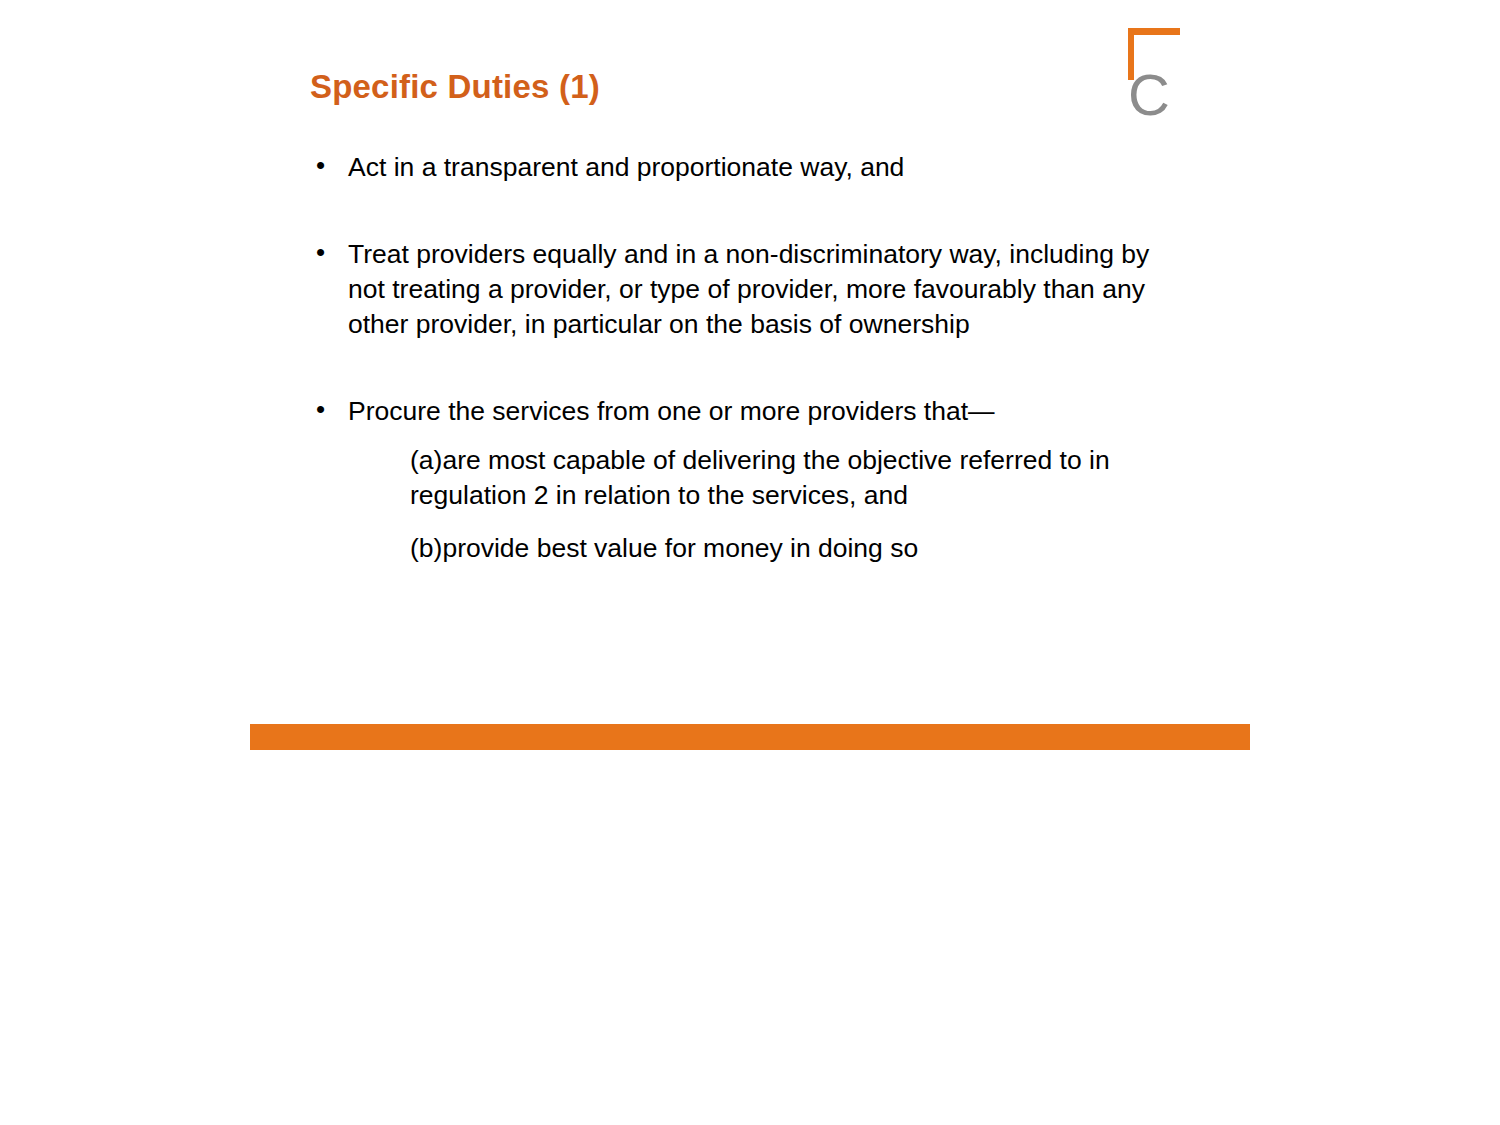C
Specific Duties (1)
Act in a transparent and proportionate way, and
Treat providers equally and in a non-discriminatory way, including by not treating a provider, or type of provider, more favourably than any other provider, in particular on the basis of ownership
Procure the services from one or more providers that—
(a)are most capable of delivering the objective referred to in regulation 2 in relation to the services, and
(b)provide best value for money in doing so